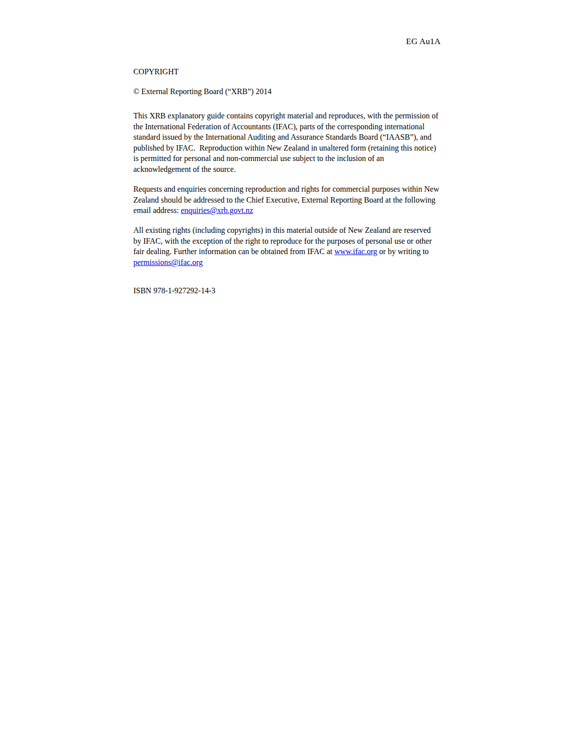EG Au1A
COPYRIGHT
© External Reporting Board (“XRB”) 2014
This XRB explanatory guide contains copyright material and reproduces, with the permission of the International Federation of Accountants (IFAC), parts of the corresponding international standard issued by the International Auditing and Assurance Standards Board (“IAASB”), and published by IFAC. Reproduction within New Zealand in unaltered form (retaining this notice) is permitted for personal and non-commercial use subject to the inclusion of an acknowledgement of the source.
Requests and enquiries concerning reproduction and rights for commercial purposes within New Zealand should be addressed to the Chief Executive, External Reporting Board at the following email address: enquiries@xrb.govt.nz
All existing rights (including copyrights) in this material outside of New Zealand are reserved by IFAC, with the exception of the right to reproduce for the purposes of personal use or other fair dealing. Further information can be obtained from IFAC at www.ifac.org or by writing to permissions@ifac.org
ISBN 978-1-927292-14-3